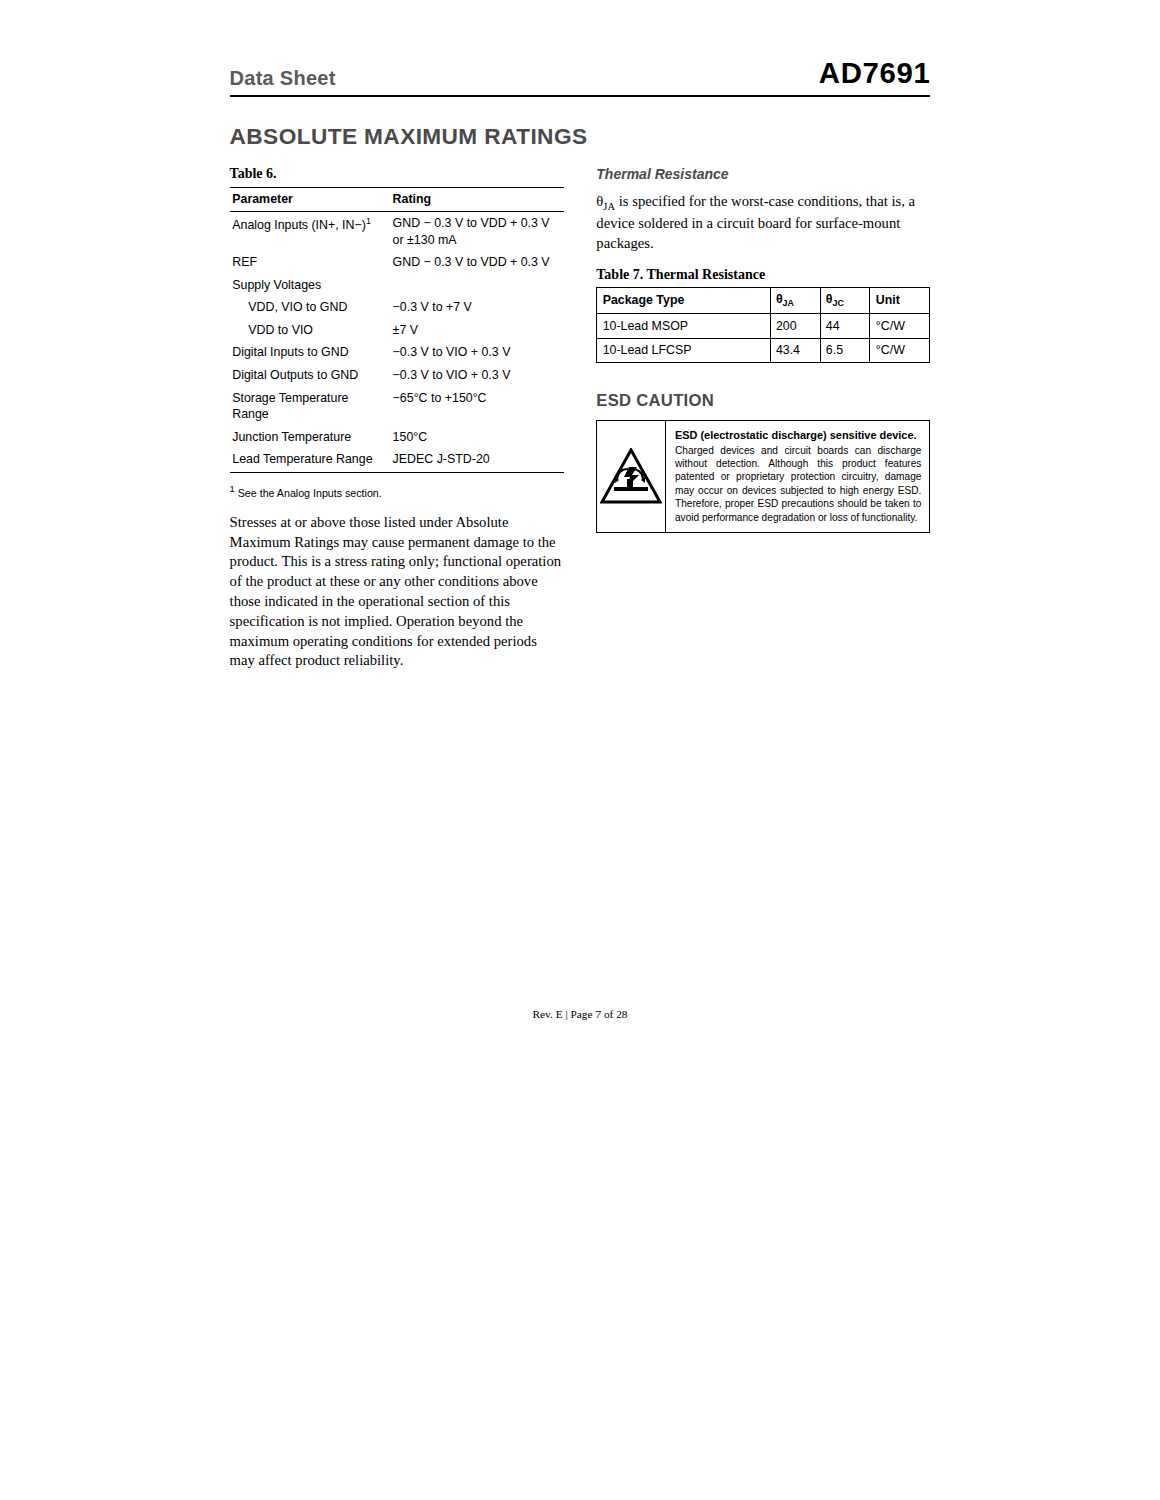Data Sheet
AD7691
ABSOLUTE MAXIMUM RATINGS
Table 6.
| Parameter | Rating |
| --- | --- |
| Analog Inputs (IN+, IN−) 1 | GND − 0.3 V to VDD + 0.3 V or ±130 mA |
| REF | GND − 0.3 V to VDD + 0.3 V |
| Supply Voltages | |
| VDD, VIO to GND | −0.3 V to +7 V |
| VDD to VIO | ±7 V |
| Digital Inputs to GND | −0.3 V to VIO + 0.3 V |
| Digital Outputs to GND | −0.3 V to VIO + 0.3 V |
| Storage Temperature Range | −65°C to +150°C |
| Junction Temperature | 150°C |
| Lead Temperature Range | JEDEC J-STD-20 |
1 See the Analog Inputs section.
Stresses at or above those listed under Absolute Maximum Ratings may cause permanent damage to the product. This is a stress rating only; functional operation of the product at these or any other conditions above those indicated in the operational section of this specification is not implied. Operation beyond the maximum operating conditions for extended periods may affect product reliability.
Thermal Resistance
θJA is specified for the worst-case conditions, that is, a device soldered in a circuit board for surface-mount packages.
Table 7. Thermal Resistance
| Package Type | θ JA | θ JC | Unit |
| --- | --- | --- | --- |
| 10-Lead MSOP | 200 | 44 | °C/W |
| 10-Lead LFCSP | 43.4 | 6.5 | °C/W |
ESD CAUTION
ESD (electrostatic discharge) sensitive device. Charged devices and circuit boards can discharge without detection. Although this product features patented or proprietary protection circuitry, damage may occur on devices subjected to high energy ESD. Therefore, proper ESD precautions should be taken to avoid performance degradation or loss of functionality.
Rev. E | Page 7 of 28